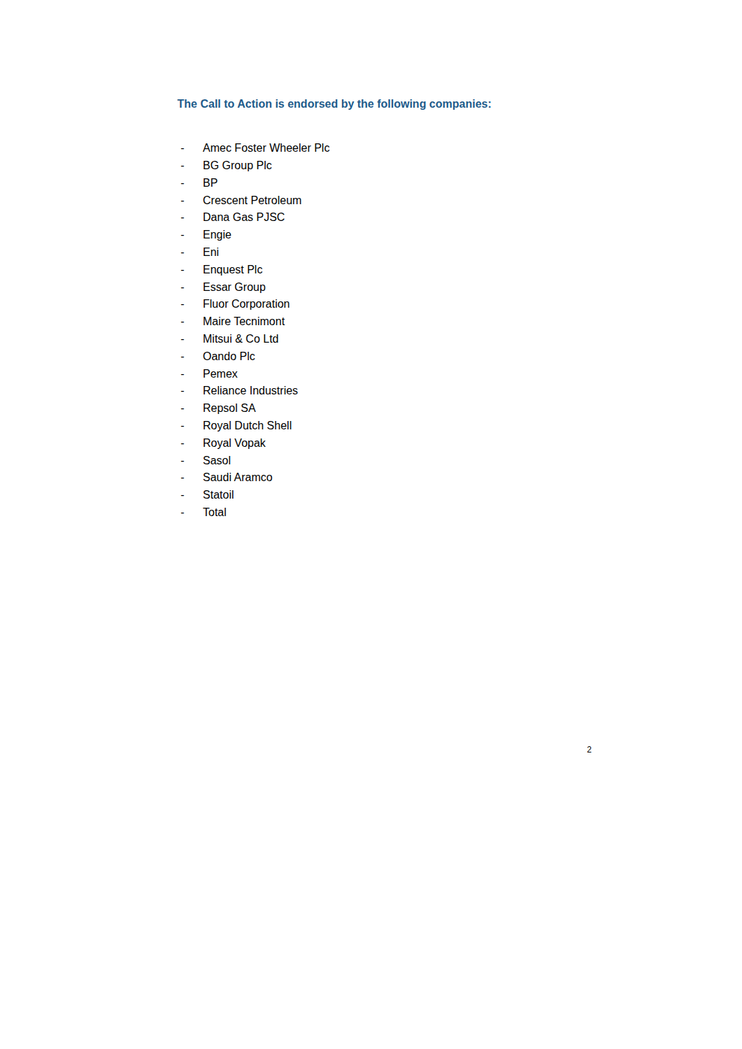The Call to Action is endorsed by the following companies:
Amec Foster Wheeler Plc
BG Group Plc
BP
Crescent Petroleum
Dana Gas PJSC
Engie
Eni
Enquest Plc
Essar Group
Fluor Corporation
Maire Tecnimont
Mitsui & Co Ltd
Oando Plc
Pemex
Reliance Industries
Repsol SA
Royal Dutch Shell
Royal Vopak
Sasol
Saudi Aramco
Statoil
Total
2